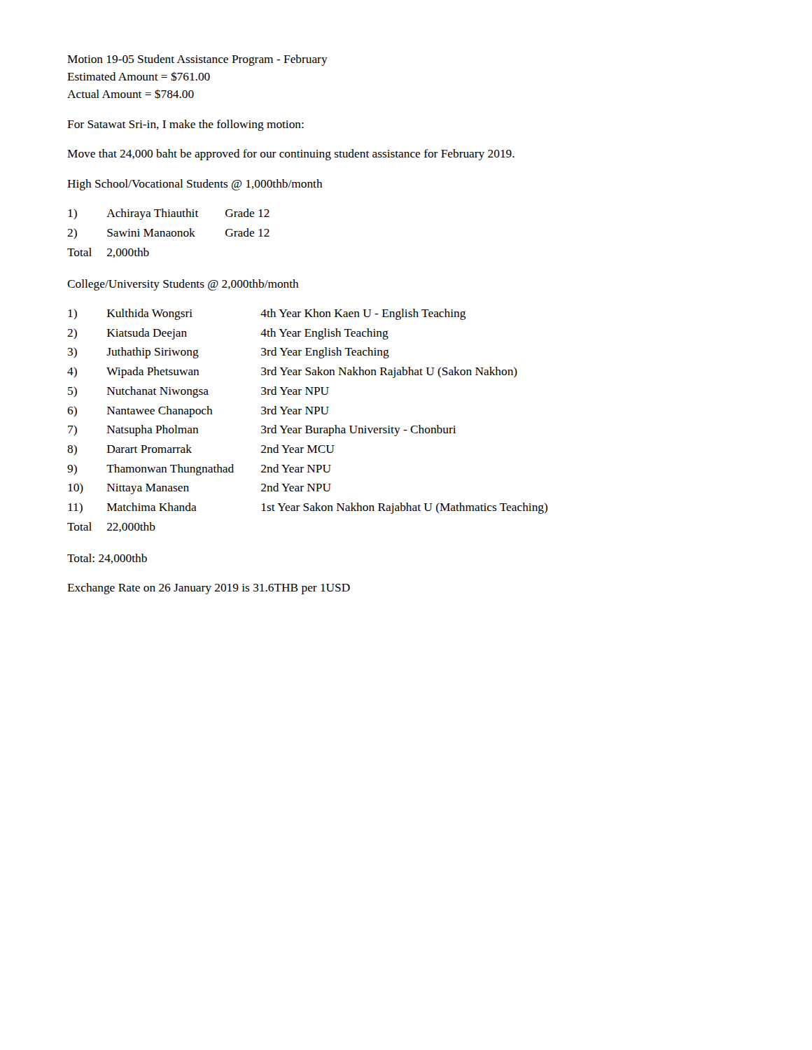Motion 19-05 Student Assistance Program - February
Estimated Amount = $761.00
Actual Amount = $784.00
For Satawat Sri-in, I make the following motion:
Move that 24,000 baht be approved for our continuing student assistance for February 2019.
High School/Vocational Students @ 1,000thb/month
| 1) | Achiraya Thiauthit | Grade 12 |
| 2) | Sawini Manaonok | Grade 12 |
| Total | 2,000thb |
College/University Students @ 2,000thb/month
| 1) | Kulthida Wongsri | 4th Year Khon Kaen U - English Teaching |
| 2) | Kiatsuda Deejan | 4th Year English Teaching |
| 3) | Juthathip Siriwong | 3rd Year English Teaching |
| 4) | Wipada Phetsuwan | 3rd Year Sakon Nakhon Rajabhat U (Sakon Nakhon) |
| 5) | Nutchanat Niwongsa | 3rd Year NPU |
| 6) | Nantawee Chanapoch | 3rd Year NPU |
| 7) | Natsupha Pholman | 3rd Year Burapha University - Chonburi |
| 8) | Darart Promarrak | 2nd Year MCU |
| 9) | Thamonwan Thungnathad | 2nd Year NPU |
| 10) | Nittaya Manasen | 2nd Year NPU |
| 11) | Matchima Khanda | 1st Year Sakon Nakhon Rajabhat U (Mathmatics Teaching) |
| Total | 22,000thb |
Total: 24,000thb
Exchange Rate on 26 January 2019 is 31.6THB per 1USD